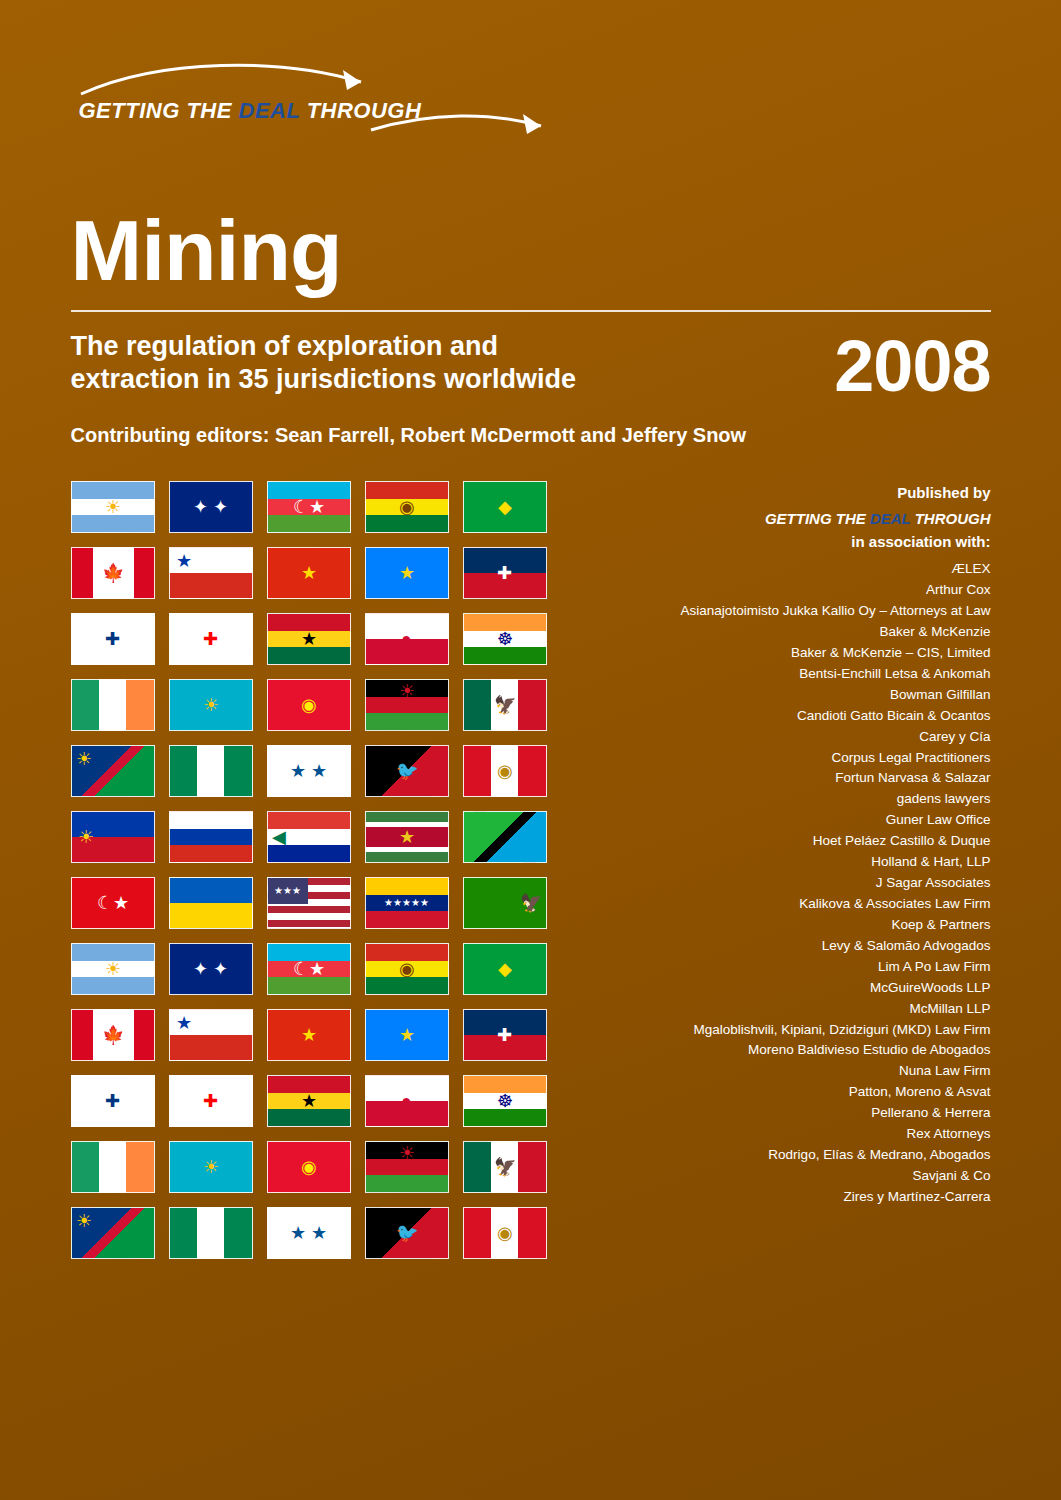GETTING THE DEAL THROUGH
Mining
The regulation of exploration and
extraction in 35 jurisdictions worldwide
2008
Contributing editors: Sean Farrell, Robert McDermott and Jeffery Snow
☀
✦ ✦
☾★
◉
◆
🍁
★
★
★
✚
✚
✚
★
●
☸
☀
◉
☀
🦅
☀
★ ★
🐦
◉
☀
◀
★
☾★
★★★
★★★★★
🦅
☀
✦ ✦
☾★
◉
◆
🍁
★
★
★
✚
✚
✚
★
●
☸
☀
◉
☀
🦅
☀
★ ★
🐦
◉
Published by
GETTING THE DEAL THROUGH
in association with:
ÆLEX
Arthur Cox
Asianajotoimisto Jukka Kallio Oy – Attorneys at Law
Baker & McKenzie
Baker & McKenzie – CIS, Limited
Bentsi-Enchill Letsa & Ankomah
Bowman Gilfillan
Candioti Gatto Bicain & Ocantos
Carey y Cía
Corpus Legal Practitioners
Fortun Narvasa & Salazar
gadens lawyers
Guner Law Office
Hoet Peláez Castillo & Duque
Holland & Hart, LLP
J Sagar Associates
Kalikova & Associates Law Firm
Koep & Partners
Levy & Salomão Advogados
Lim A Po Law Firm
McGuireWoods LLP
McMillan LLP
Mgaloblishvili, Kipiani, Dzidziguri (MKD) Law Firm
Moreno Baldivieso Estudio de Abogados
Nuna Law Firm
Patton, Moreno & Asvat
Pellerano & Herrera
Rex Attorneys
Rodrigo, Elías & Medrano, Abogados
Savjani & Co
Zires y Martínez-Carrera